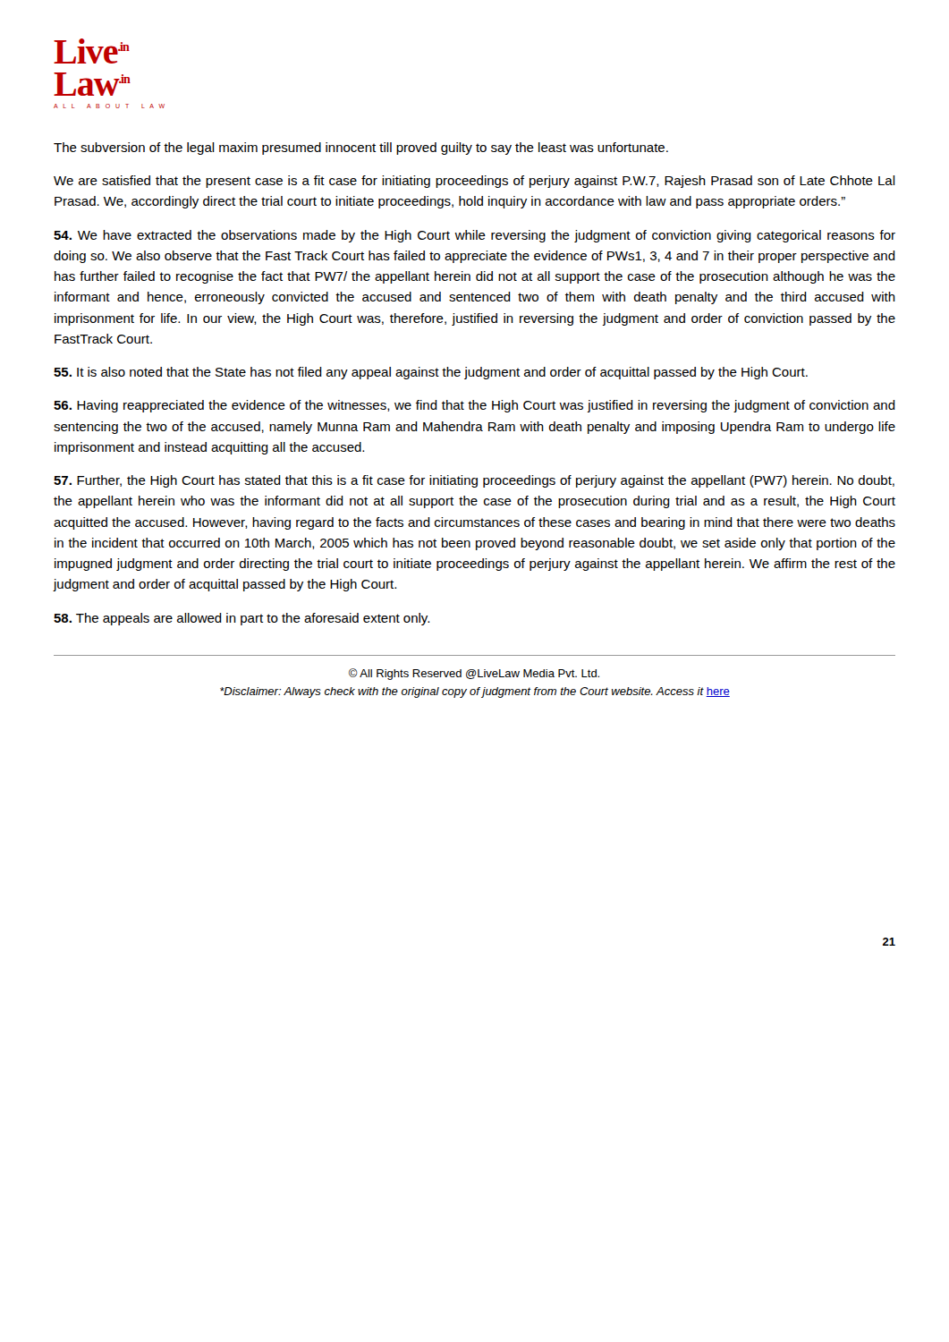Live.in
Law.in
A L L A B O U T L A W
The subversion of the legal maxim presumed innocent till proved guilty to say the least was unfortunate.
We are satisfied that the present case is a fit case for initiating proceedings of perjury against P.W.7, Rajesh Prasad son of Late Chhote Lal Prasad. We, accordingly direct the trial court to initiate proceedings, hold inquiry in accordance with law and pass appropriate orders.”
54. We have extracted the observations made by the High Court while reversing the judgment of conviction giving categorical reasons for doing so. We also observe that the Fast Track Court has failed to appreciate the evidence of PWs1, 3, 4 and 7 in their proper perspective and has further failed to recognise the fact that PW7/ the appellant herein did not at all support the case of the prosecution although he was the informant and hence, erroneously convicted the accused and sentenced two of them with death penalty and the third accused with imprisonment for life. In our view, the High Court was, therefore, justified in reversing the judgment and order of conviction passed by the FastTrack Court.
55. It is also noted that the State has not filed any appeal against the judgment and order of acquittal passed by the High Court.
56. Having reappreciated the evidence of the witnesses, we find that the High Court was justified in reversing the judgment of conviction and sentencing the two of the accused, namely Munna Ram and Mahendra Ram with death penalty and imposing Upendra Ram to undergo life imprisonment and instead acquitting all the accused.
57. Further, the High Court has stated that this is a fit case for initiating proceedings of perjury against the appellant (PW7) herein. No doubt, the appellant herein who was the informant did not at all support the case of the prosecution during trial and as a result, the High Court acquitted the accused. However, having regard to the facts and circumstances of these cases and bearing in mind that there were two deaths in the incident that occurred on 10th March, 2005 which has not been proved beyond reasonable doubt, we set aside only that portion of the impugned judgment and order directing the trial court to initiate proceedings of perjury against the appellant herein. We affirm the rest of the judgment and order of acquittal passed by the High Court.
58. The appeals are allowed in part to the aforesaid extent only.
© All Rights Reserved @LiveLaw Media Pvt. Ltd.
*Disclaimer: Always check with the original copy of judgment from the Court website. Access it here
21